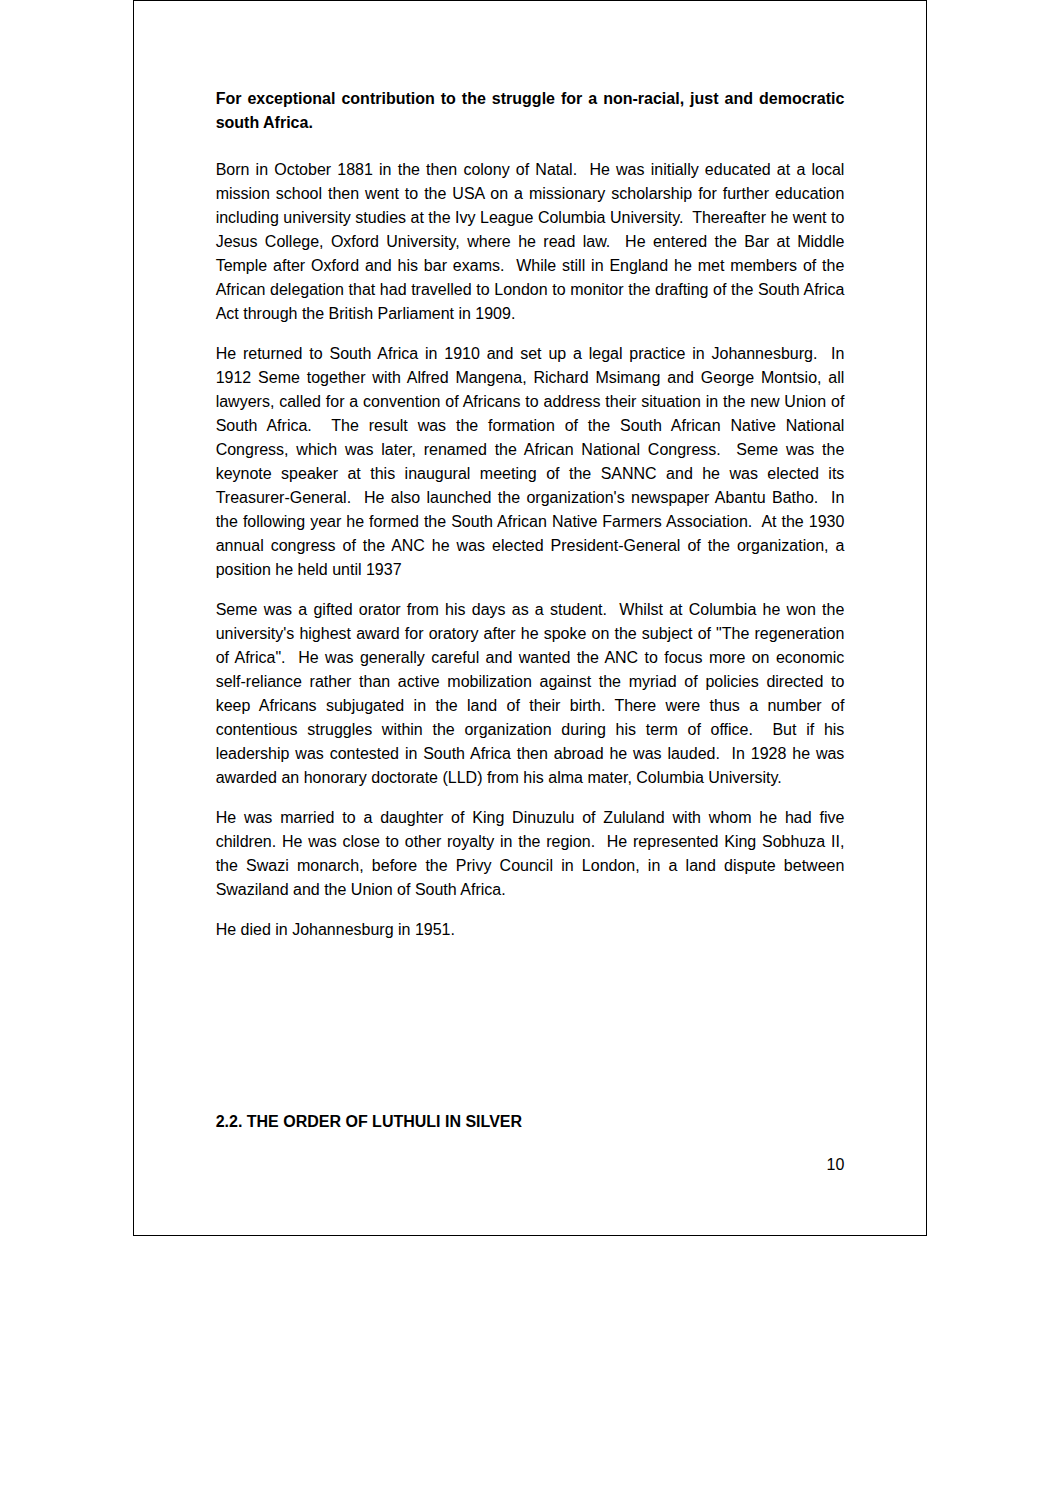For exceptional contribution to the struggle for a non-racial, just and democratic south Africa.
Born in October 1881 in the then colony of Natal. He was initially educated at a local mission school then went to the USA on a missionary scholarship for further education including university studies at the Ivy League Columbia University. Thereafter he went to Jesus College, Oxford University, where he read law. He entered the Bar at Middle Temple after Oxford and his bar exams. While still in England he met members of the African delegation that had travelled to London to monitor the drafting of the South Africa Act through the British Parliament in 1909.
He returned to South Africa in 1910 and set up a legal practice in Johannesburg. In 1912 Seme together with Alfred Mangena, Richard Msimang and George Montsio, all lawyers, called for a convention of Africans to address their situation in the new Union of South Africa. The result was the formation of the South African Native National Congress, which was later, renamed the African National Congress. Seme was the keynote speaker at this inaugural meeting of the SANNC and he was elected its Treasurer-General. He also launched the organization's newspaper Abantu Batho. In the following year he formed the South African Native Farmers Association. At the 1930 annual congress of the ANC he was elected President-General of the organization, a position he held until 1937
Seme was a gifted orator from his days as a student. Whilst at Columbia he won the university's highest award for oratory after he spoke on the subject of "The regeneration of Africa". He was generally careful and wanted the ANC to focus more on economic self-reliance rather than active mobilization against the myriad of policies directed to keep Africans subjugated in the land of their birth. There were thus a number of contentious struggles within the organization during his term of office. But if his leadership was contested in South Africa then abroad he was lauded. In 1928 he was awarded an honorary doctorate (LLD) from his alma mater, Columbia University.
He was married to a daughter of King Dinuzulu of Zululand with whom he had five children. He was close to other royalty in the region. He represented King Sobhuza II, the Swazi monarch, before the Privy Council in London, in a land dispute between Swaziland and the Union of South Africa.
He died in Johannesburg in 1951.
2.2. THE ORDER OF LUTHULI IN SILVER
10